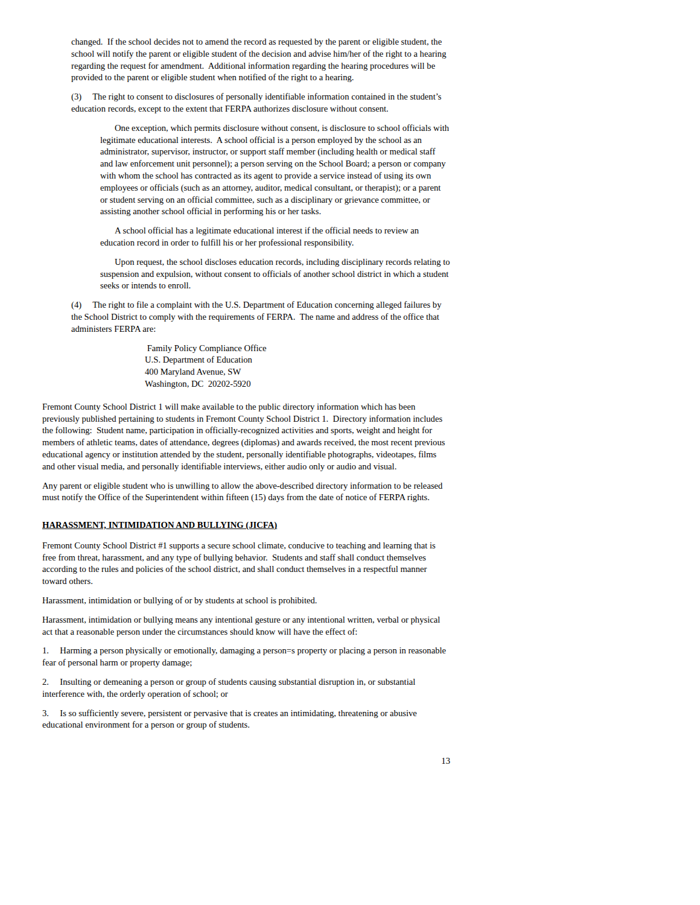changed. If the school decides not to amend the record as requested by the parent or eligible student, the school will notify the parent or eligible student of the decision and advise him/her of the right to a hearing regarding the request for amendment. Additional information regarding the hearing procedures will be provided to the parent or eligible student when notified of the right to a hearing.
(3) The right to consent to disclosures of personally identifiable information contained in the student’s education records, except to the extent that FERPA authorizes disclosure without consent.
One exception, which permits disclosure without consent, is disclosure to school officials with legitimate educational interests. A school official is a person employed by the school as an administrator, supervisor, instructor, or support staff member (including health or medical staff and law enforcement unit personnel); a person serving on the School Board; a person or company with whom the school has contracted as its agent to provide a service instead of using its own employees or officials (such as an attorney, auditor, medical consultant, or therapist); or a parent or student serving on an official committee, such as a disciplinary or grievance committee, or assisting another school official in performing his or her tasks.
A school official has a legitimate educational interest if the official needs to review an education record in order to fulfill his or her professional responsibility.
Upon request, the school discloses education records, including disciplinary records relating to suspension and expulsion, without consent to officials of another school district in which a student seeks or intends to enroll.
(4) The right to file a complaint with the U.S. Department of Education concerning alleged failures by the School District to comply with the requirements of FERPA. The name and address of the office that administers FERPA are:
Family Policy Compliance Office
U.S. Department of Education
400 Maryland Avenue, SW
Washington, DC 20202-5920
Fremont County School District 1 will make available to the public directory information which has been previously published pertaining to students in Fremont County School District 1. Directory information includes the following: Student name, participation in officially-recognized activities and sports, weight and height for members of athletic teams, dates of attendance, degrees (diplomas) and awards received, the most recent previous educational agency or institution attended by the student, personally identifiable photographs, videotapes, films and other visual media, and personally identifiable interviews, either audio only or audio and visual.
Any parent or eligible student who is unwilling to allow the above-described directory information to be released must notify the Office of the Superintendent within fifteen (15) days from the date of notice of FERPA rights.
HARASSMENT, INTIMIDATION AND BULLYING (JICFA)
Fremont County School District #1 supports a secure school climate, conducive to teaching and learning that is free from threat, harassment, and any type of bullying behavior. Students and staff shall conduct themselves according to the rules and policies of the school district, and shall conduct themselves in a respectful manner toward others.
Harassment, intimidation or bullying of or by students at school is prohibited.
Harassment, intimidation or bullying means any intentional gesture or any intentional written, verbal or physical act that a reasonable person under the circumstances should know will have the effect of:
1. Harming a person physically or emotionally, damaging a person=s property or placing a person in reasonable fear of personal harm or property damage;
2. Insulting or demeaning a person or group of students causing substantial disruption in, or substantial interference with, the orderly operation of school; or
3. Is so sufficiently severe, persistent or pervasive that is creates an intimidating, threatening or abusive educational environment for a person or group of students.
13